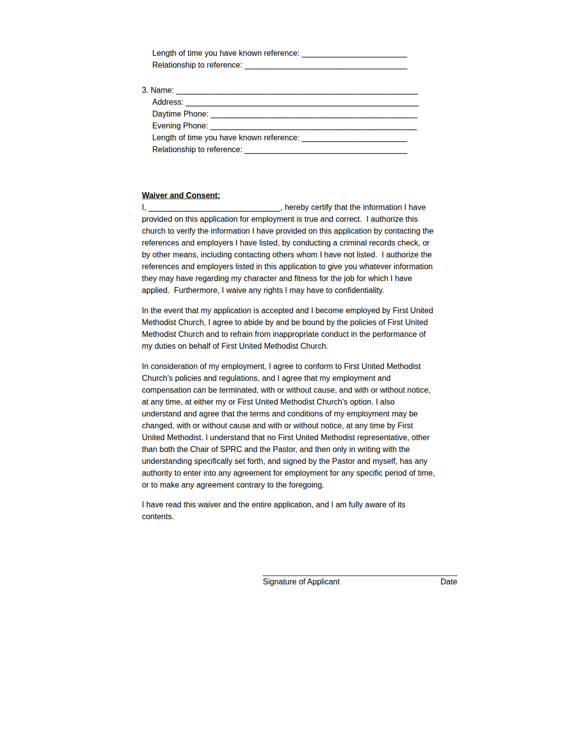Length of time you have known reference: ________________________
Relationship to reference: _____________________________________
3. Name: _______________________________________________________
Address: _____________________________________________________
Daytime Phone: _______________________________________________
Evening Phone: _______________________________________________
Length of time you have known reference: ________________________
Relationship to reference: _____________________________________
Waiver and Consent:
I, ______________________________, hereby certify that the information I have provided on this application for employment is true and correct. I authorize this church to verify the information I have provided on this application by contacting the references and employers I have listed, by conducting a criminal records check, or by other means, including contacting others whom I have not listed. I authorize the references and employers listed in this application to give you whatever information they may have regarding my character and fitness for the job for which I have applied. Furthermore, I waive any rights I may have to confidentiality.
In the event that my application is accepted and I become employed by First United Methodist Church, I agree to abide by and be bound by the policies of First United Methodist Church and to refrain from inappropriate conduct in the performance of my duties on behalf of First United Methodist Church.
In consideration of my employment, I agree to conform to First United Methodist Church's policies and regulations, and I agree that my employment and compensation can be terminated, with or without cause, and with or without notice, at any time, at either my or First United Methodist Church's option. I also understand and agree that the terms and conditions of my employment may be changed, with or without cause and with or without notice, at any time by First United Methodist. I understand that no First United Methodist representative, other than both the Chair of SPRC and the Pastor, and then only in writing with the understanding specifically set forth, and signed by the Pastor and myself, has any authority to enter into any agreement for employment for any specific period of time, or to make any agreement contrary to the foregoing.
I have read this waiver and the entire application, and I am fully aware of its contents.
Signature of Applicant Date